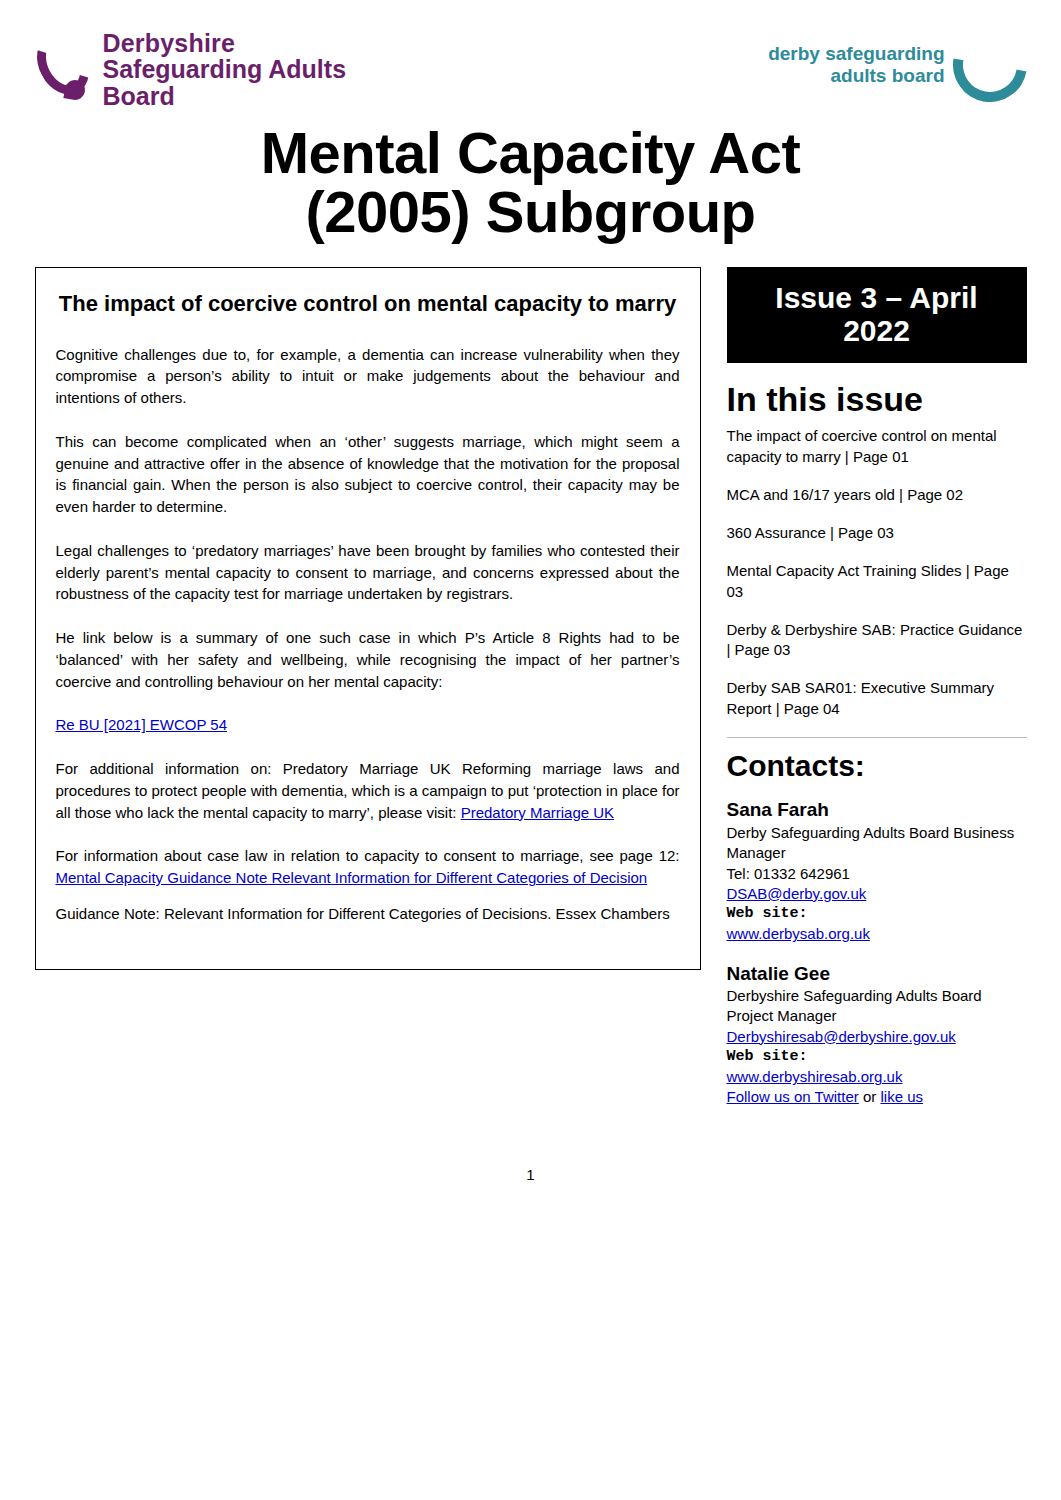Derbyshire
Safeguarding Adults
Board
derby safeguarding
adults board
Mental Capacity Act
(2005) Subgroup
The impact of coercive control on mental capacity to marry
Cognitive challenges due to, for example, a dementia can increase vulnerability when they compromise a person’s ability to intuit or make judgements about the behaviour and intentions of others.
This can become complicated when an ‘other’ suggests marriage, which might seem a genuine and attractive offer in the absence of knowledge that the motivation for the proposal is financial gain. When the person is also subject to coercive control, their capacity may be even harder to determine.
Legal challenges to ‘predatory marriages’ have been brought by families who contested their elderly parent’s mental capacity to consent to marriage, and concerns expressed about the robustness of the capacity test for marriage undertaken by registrars.
He link below is a summary of one such case in which P’s Article 8 Rights had to be ‘balanced’ with her safety and wellbeing, while recognising the impact of her partner’s coercive and controlling behaviour on her mental capacity:
Re BU [2021] EWCOP 54
For additional information on: Predatory Marriage UK Reforming marriage laws and procedures to protect people with dementia, which is a campaign to put ‘protection in place for all those who lack the mental capacity to marry’, please visit: Predatory Marriage UK
For information about case law in relation to capacity to consent to marriage, see page 12: Mental Capacity Guidance Note Relevant Information for Different Categories of Decision
Guidance Note: Relevant Information for Different Categories of Decisions. Essex Chambers
Issue 3 – April
2022
In this issue
The impact of coercive control on mental capacity to marry | Page 01
MCA and 16/17 years old | Page 02
360 Assurance | Page 03
Mental Capacity Act Training Slides | Page 03
Derby & Derbyshire SAB: Practice Guidance | Page 03
Derby SAB SAR01: Executive Summary Report | Page 04
Contacts:
Sana Farah
Derby Safeguarding Adults Board Business Manager
Tel: 01332 642961
DSAB@derby.gov.uk
Web site:
www.derbysab.org.uk
Natalie Gee
Derbyshire Safeguarding Adults Board Project Manager
Derbyshiresab@derbyshire.gov.uk
Web site:
www.derbyshiresab.org.uk
Follow us on Twitter or like us
1